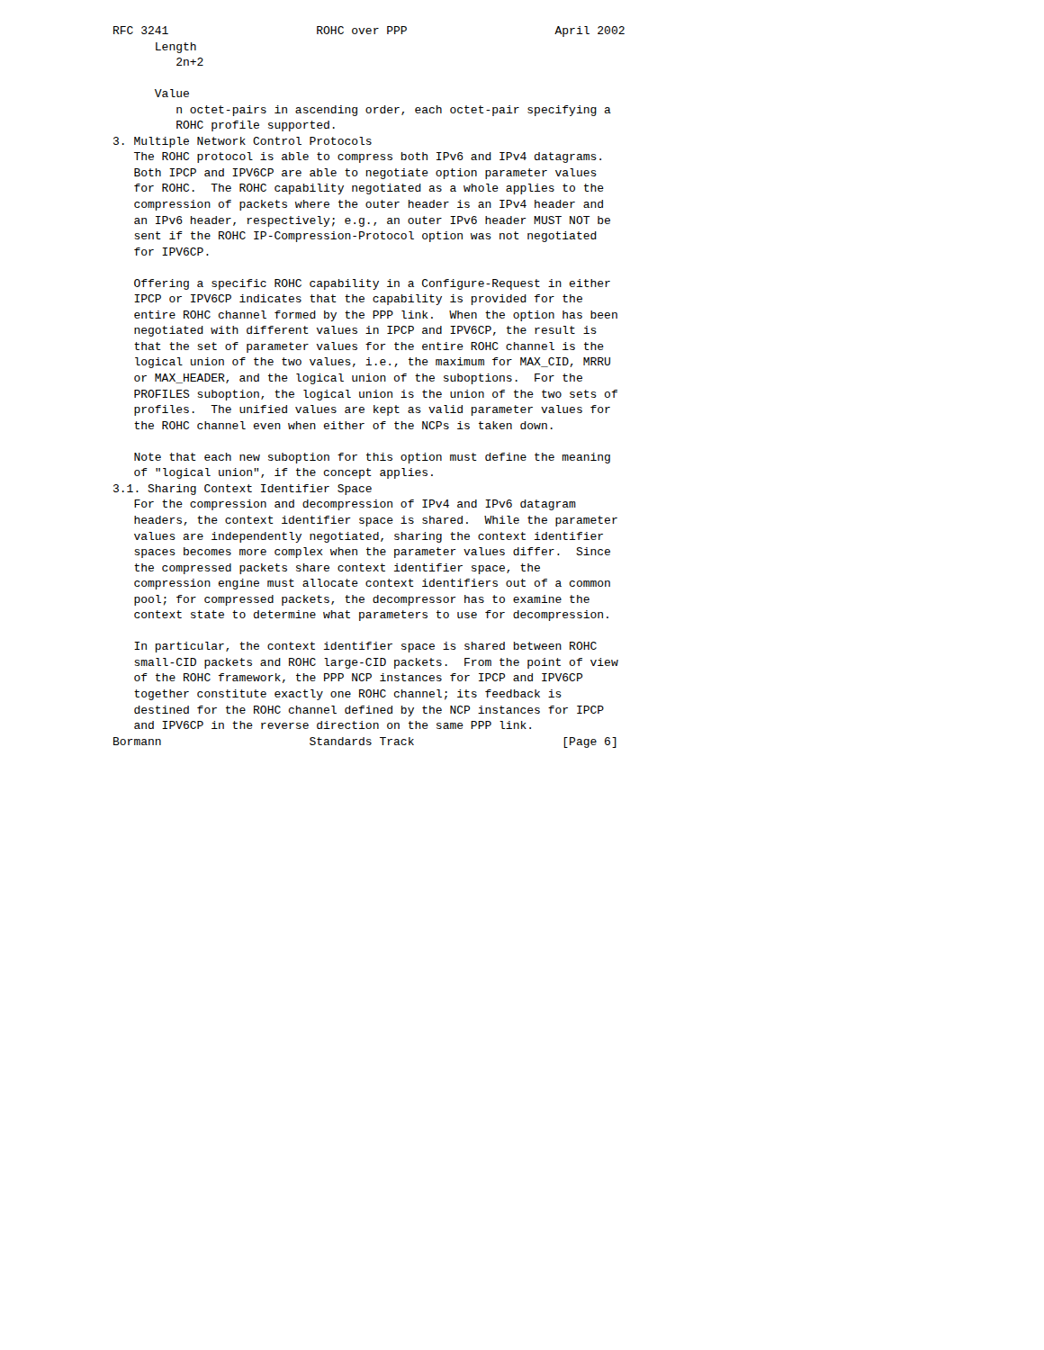RFC 3241                     ROHC over PPP                     April 2002
      Length
         2n+2

      Value
         n octet-pairs in ascending order, each octet-pair specifying a
         ROHC profile supported.
3. Multiple Network Control Protocols
   The ROHC protocol is able to compress both IPv6 and IPv4 datagrams.
   Both IPCP and IPV6CP are able to negotiate option parameter values
   for ROHC.  The ROHC capability negotiated as a whole applies to the
   compression of packets where the outer header is an IPv4 header and
   an IPv6 header, respectively; e.g., an outer IPv6 header MUST NOT be
   sent if the ROHC IP-Compression-Protocol option was not negotiated
   for IPV6CP.

   Offering a specific ROHC capability in a Configure-Request in either
   IPCP or IPV6CP indicates that the capability is provided for the
   entire ROHC channel formed by the PPP link.  When the option has been
   negotiated with different values in IPCP and IPV6CP, the result is
   that the set of parameter values for the entire ROHC channel is the
   logical union of the two values, i.e., the maximum for MAX_CID, MRRU
   or MAX_HEADER, and the logical union of the suboptions.  For the
   PROFILES suboption, the logical union is the union of the two sets of
   profiles.  The unified values are kept as valid parameter values for
   the ROHC channel even when either of the NCPs is taken down.

   Note that each new suboption for this option must define the meaning
   of "logical union", if the concept applies.
3.1. Sharing Context Identifier Space
   For the compression and decompression of IPv4 and IPv6 datagram
   headers, the context identifier space is shared.  While the parameter
   values are independently negotiated, sharing the context identifier
   spaces becomes more complex when the parameter values differ.  Since
   the compressed packets share context identifier space, the
   compression engine must allocate context identifiers out of a common
   pool; for compressed packets, the decompressor has to examine the
   context state to determine what parameters to use for decompression.

   In particular, the context identifier space is shared between ROHC
   small-CID packets and ROHC large-CID packets.  From the point of view
   of the ROHC framework, the PPP NCP instances for IPCP and IPV6CP
   together constitute exactly one ROHC channel; its feedback is
   destined for the ROHC channel defined by the NCP instances for IPCP
   and IPV6CP in the reverse direction on the same PPP link.
Bormann                     Standards Track                     [Page 6]